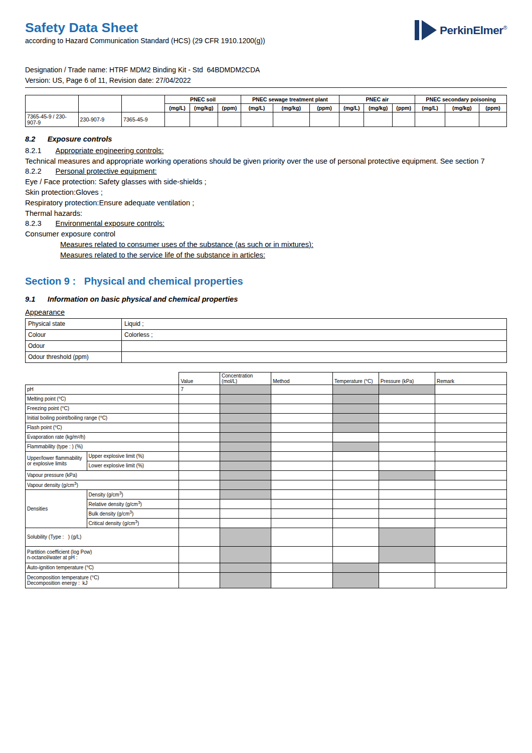Safety Data Sheet
according to Hazard Communication Standard (HCS) (29 CFR 1910.1200(g))
PerkinElmer®
Designation / Trade name: HTRF MDM2 Binding Kit - Std 64BDMDM2CDA
Version: US, Page 6 of 11, Revision date: 27/04/2022
| | | | PNEC soil | PNEC sewage treatment plant | PNEC air | PNEC secondary poisoning |
| (mg/L) | (mg/kg) | (ppm) | (mg/L) | (mg/kg) | (ppm) | (mg/L) | (mg/kg) | (ppm) | (mg/L) | (mg/kg) | (ppm) |
| 7365-45-9 / 230-907-9 | 230-907-9 | 7365-45-9 | | | | | | | | | | | | |
8.2 Exposure controls
8.2.1 Appropriate engineering controls:
Technical measures and appropriate working operations should be given priority over the use of personal protective equipment. See section 7
8.2.2 Personal protective equipment:
Eye / Face protection: Safety glasses with side-shields ;
Skin protection:Gloves ;
Respiratory protection:Ensure adequate ventilation ;
Thermal hazards:
8.2.3 Environmental exposure controls:
Consumer exposure control
Measures related to consumer uses of the substance (as such or in mixtures):
Measures related to the service life of the substance in articles:
Section 9 : Physical and chemical properties
9.1 Information on basic physical and chemical properties
Appearance
| Physical state | Liquid ; |
| Colour | Colorless ; |
| Odour | |
| Odour threshold (ppm) | |
| | Value | Concentration (mol/L) | Method | Temperature (°C) | Pressure (kPa) | Remark |
| --- | --- | --- | --- | --- | --- | --- |
| pH | 7 | | | | | |
| Melting point (°C) | | | | | | |
| Freezing point (°C) | | | | | | |
| Initial boiling point/boiling range (°C) | | | | | | |
| Flash point (°C) | | | | | | |
| Evaporation rate (kg/m²/h) | | | | | | |
| Flammability (type : ) (%) | | | | | | |
| Upper/lower flammability or explosive limits | Upper explosive limit (%) | | | | | | |
| Lower explosive limit (%) | | | | | | |
| Vapour pressure (kPa) | | | | | | |
| Vapour density (g/cm 3 ) | | | | | | |
| Densities | Density (g/cm 3 ) | | | | | | |
| Relative density (g/cm 3 ) | | | | | | |
| Bulk density (g/cm 3 ) | | | | | | |
| Critical density (g/cm 3 ) | | | | | | |
| Solubility (Type : ) (g/L) | | | | | | |
| Partition coefficient (log Pow) n-octanol/water at pH : | | | | | | |
| Auto-ignition temperature (°C) | | | | | | |
| Decomposition temperature (°C) Decomposition energy : kJ | | | | | | |